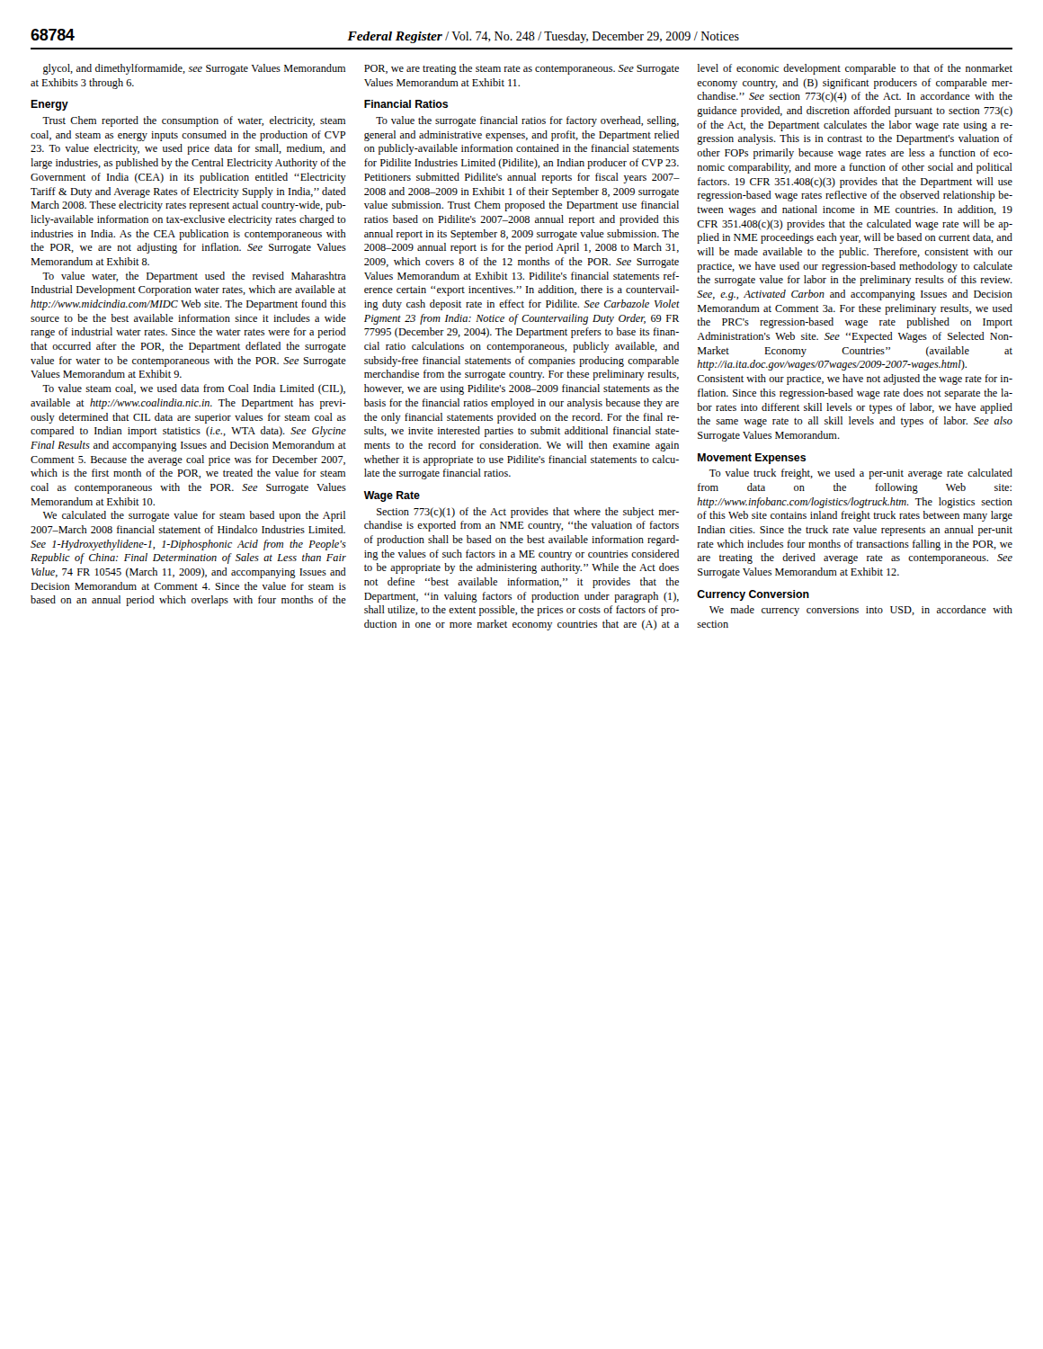68784
Federal Register / Vol. 74, No. 248 / Tuesday, December 29, 2009 / Notices
glycol, and dimethylformamide, see Surrogate Values Memorandum at Exhibits 3 through 6.
Energy
Trust Chem reported the consumption of water, electricity, steam coal, and steam as energy inputs consumed in the production of CVP 23. To value electricity, we used price data for small, medium, and large industries, as published by the Central Electricity Authority of the Government of India (CEA) in its publication entitled ‘‘Electricity Tariff & Duty and Average Rates of Electricity Supply in India,’’ dated March 2008. These electricity rates represent actual country-wide, publicly-available information on tax-exclusive electricity rates charged to industries in India. As the CEA publication is contemporaneous with the POR, we are not adjusting for inflation. See Surrogate Values Memorandum at Exhibit 8.
To value water, the Department used the revised Maharashtra Industrial Development Corporation water rates, which are available at http://www.midcindia.com/MIDC Web site. The Department found this source to be the best available information since it includes a wide range of industrial water rates. Since the water rates were for a period that occurred after the POR, the Department deflated the surrogate value for water to be contemporaneous with the POR. See Surrogate Values Memorandum at Exhibit 9.
To value steam coal, we used data from Coal India Limited (CIL), available at http://www.coalindia.nic.in. The Department has previously determined that CIL data are superior values for steam coal as compared to Indian import statistics (i.e., WTA data). See Glycine Final Results and accompanying Issues and Decision Memorandum at Comment 5. Because the average coal price was for December 2007, which is the first month of the POR, we treated the value for steam coal as contemporaneous with the POR. See Surrogate Values Memorandum at Exhibit 10.
We calculated the surrogate value for steam based upon the April 2007–March 2008 financial statement of Hindalco Industries Limited. See 1-Hydroxyethylidene-1, 1-Diphosphonic Acid from the People's Republic of China: Final Determination of Sales at Less than Fair Value, 74 FR 10545 (March 11, 2009), and accompanying Issues and Decision Memorandum at Comment 4. Since the value for steam is based on an annual period which overlaps with four months of the POR, we are treating the steam rate as contemporaneous. See Surrogate Values Memorandum at Exhibit 11.
Financial Ratios
To value the surrogate financial ratios for factory overhead, selling, general and administrative expenses, and profit, the Department relied on publicly-available information contained in the financial statements for Pidilite Industries Limited (Pidilite), an Indian producer of CVP 23. Petitioners submitted Pidilite's annual reports for fiscal years 2007–2008 and 2008–2009 in Exhibit 1 of their September 8, 2009 surrogate value submission. Trust Chem proposed the Department use financial ratios based on Pidilite's 2007–2008 annual report and provided this annual report in its September 8, 2009 surrogate value submission. The 2008–2009 annual report is for the period April 1, 2008 to March 31, 2009, which covers 8 of the 12 months of the POR. See Surrogate Values Memorandum at Exhibit 13. Pidilite's financial statements reference certain ‘‘export incentives.’’ In addition, there is a countervailing duty cash deposit rate in effect for Pidilite. See Carbazole Violet Pigment 23 from India: Notice of Countervailing Duty Order, 69 FR 77995 (December 29, 2004). The Department prefers to base its financial ratio calculations on contemporaneous, publicly available, and subsidy-free financial statements of companies producing comparable merchandise from the surrogate country. For these preliminary results, however, we are using Pidilite's 2008–2009 financial statements as the basis for the financial ratios employed in our analysis because they are the only financial statements provided on the record. For the final results, we invite interested parties to submit additional financial statements to the record for consideration. We will then examine again whether it is appropriate to use Pidilite's financial statements to calculate the surrogate financial ratios.
Wage Rate
Section 773(c)(1) of the Act provides that where the subject merchandise is exported from an NME country, ‘‘the valuation of factors of production shall be based on the best available information regarding the values of such factors in a ME country or countries considered to be appropriate by the administering authority.’’ While the Act does not define ‘‘best available information,’’ it provides that the Department, ‘‘in valuing factors of production under paragraph (1), shall utilize, to the extent possible, the prices or costs of factors of production in one or more market economy countries that are (A) at a level of economic development comparable to that of the nonmarket economy country, and (B) significant producers of comparable merchandise.’’ See section 773(c)(4) of the Act. In accordance with the guidance provided, and discretion afforded pursuant to section 773(c) of the Act, the Department calculates the labor wage rate using a regression analysis. This is in contrast to the Department's valuation of other FOPs primarily because wage rates are less a function of economic comparability, and more a function of other social and political factors. 19 CFR 351.408(c)(3) provides that the Department will use regression-based wage rates reflective of the observed relationship between wages and national income in ME countries. In addition, 19 CFR 351.408(c)(3) provides that the calculated wage rate will be applied in NME proceedings each year, will be based on current data, and will be made available to the public. Therefore, consistent with our practice, we have used our regression-based methodology to calculate the surrogate value for labor in the preliminary results of this review. See, e.g., Activated Carbon and accompanying Issues and Decision Memorandum at Comment 3a. For these preliminary results, we used the PRC's regression-based wage rate published on Import Administration's Web site. See ‘‘Expected Wages of Selected Non-Market Economy Countries’’ (available at http://ia.ita.doc.gov/wages/07wages/2009-2007-wages.html). Consistent with our practice, we have not adjusted the wage rate for inflation. Since this regression-based wage rate does not separate the labor rates into different skill levels or types of labor, we have applied the same wage rate to all skill levels and types of labor. See also Surrogate Values Memorandum.
Movement Expenses
To value truck freight, we used a per-unit average rate calculated from data on the following Web site: http://www.infobanc.com/logistics/logtruck.htm. The logistics section of this Web site contains inland freight truck rates between many large Indian cities. Since the truck rate value represents an annual per-unit rate which includes four months of transactions falling in the POR, we are treating the derived average rate as contemporaneous. See Surrogate Values Memorandum at Exhibit 12.
Currency Conversion
We made currency conversions into USD, in accordance with section